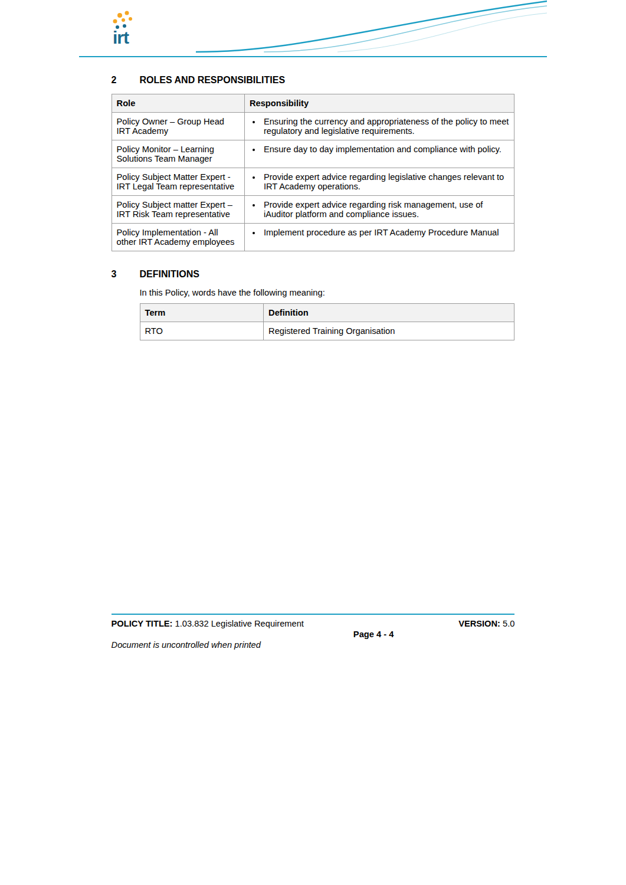irt
2 ROLES AND RESPONSIBILITIES
| Role | Responsibility |
| --- | --- |
| Policy Owner – Group Head IRT Academy | Ensuring the currency and appropriateness of the policy to meet regulatory and legislative requirements. |
| Policy Monitor – Learning Solutions Team Manager | Ensure day to day implementation and compliance with policy. |
| Policy Subject Matter Expert - IRT Legal Team representative | Provide expert advice regarding legislative changes relevant to IRT Academy operations. |
| Policy Subject matter Expert – IRT Risk Team representative | Provide expert advice regarding risk management, use of iAuditor platform and compliance issues. |
| Policy Implementation - All other IRT Academy employees | Implement procedure as per IRT Academy Procedure Manual |
3 DEFINITIONS
In this Policy, words have the following meaning:
| Term | Definition |
| --- | --- |
| RTO | Registered Training Organisation |
| POLICY TITLE: 1.03.832 Legislative Requirement | | VERSION: 5.0 |
| | Page 4 - 4 | |
| Document is uncontrolled when printed | | |